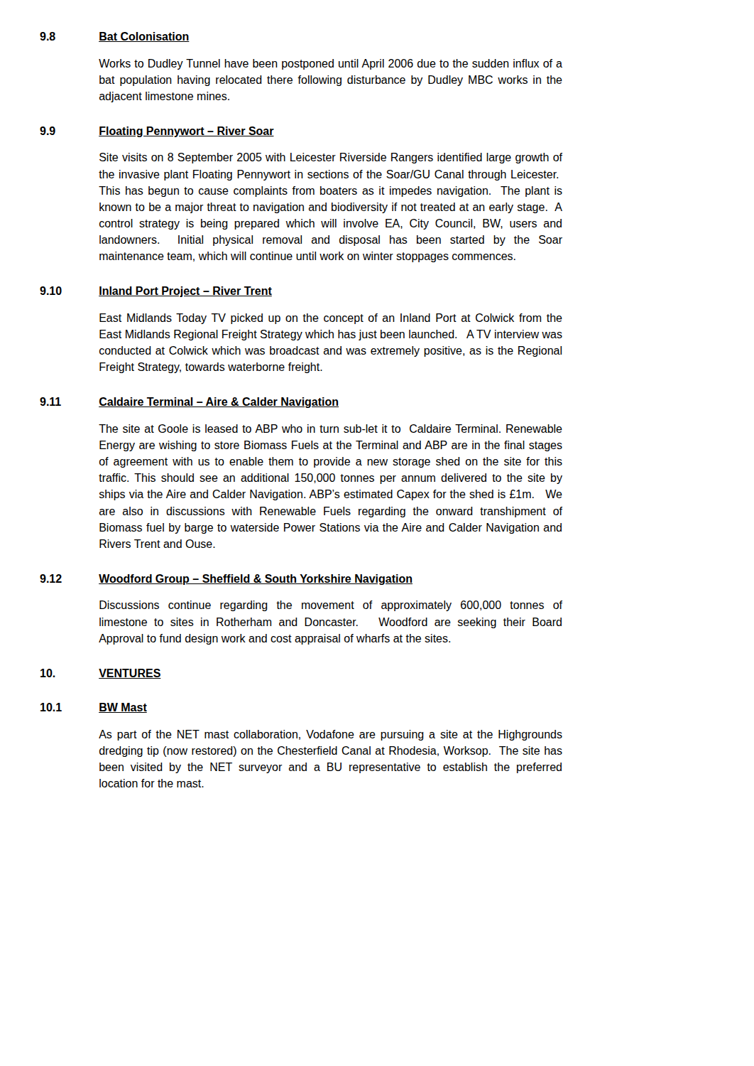9.8
Bat Colonisation
Works to Dudley Tunnel have been postponed until April 2006 due to the sudden influx of a bat population having relocated there following disturbance by Dudley MBC works in the adjacent limestone mines.
9.9
Floating Pennywort – River Soar
Site visits on 8 September 2005 with Leicester Riverside Rangers identified large growth of the invasive plant Floating Pennywort in sections of the Soar/GU Canal through Leicester. This has begun to cause complaints from boaters as it impedes navigation. The plant is known to be a major threat to navigation and biodiversity if not treated at an early stage. A control strategy is being prepared which will involve EA, City Council, BW, users and landowners. Initial physical removal and disposal has been started by the Soar maintenance team, which will continue until work on winter stoppages commences.
9.10
Inland Port Project – River Trent
East Midlands Today TV picked up on the concept of an Inland Port at Colwick from the East Midlands Regional Freight Strategy which has just been launched. A TV interview was conducted at Colwick which was broadcast and was extremely positive, as is the Regional Freight Strategy, towards waterborne freight.
9.11
Caldaire Terminal – Aire & Calder Navigation
The site at Goole is leased to ABP who in turn sub-let it to Caldaire Terminal. Renewable Energy are wishing to store Biomass Fuels at the Terminal and ABP are in the final stages of agreement with us to enable them to provide a new storage shed on the site for this traffic. This should see an additional 150,000 tonnes per annum delivered to the site by ships via the Aire and Calder Navigation. ABP’s estimated Capex for the shed is £1m. We are also in discussions with Renewable Fuels regarding the onward transhipment of Biomass fuel by barge to waterside Power Stations via the Aire and Calder Navigation and Rivers Trent and Ouse.
9.12
Woodford Group – Sheffield & South Yorkshire Navigation
Discussions continue regarding the movement of approximately 600,000 tonnes of limestone to sites in Rotherham and Doncaster. Woodford are seeking their Board Approval to fund design work and cost appraisal of wharfs at the sites.
10.
VENTURES
10.1
BW Mast
As part of the NET mast collaboration, Vodafone are pursuing a site at the Highgrounds dredging tip (now restored) on the Chesterfield Canal at Rhodesia, Worksop. The site has been visited by the NET surveyor and a BU representative to establish the preferred location for the mast.